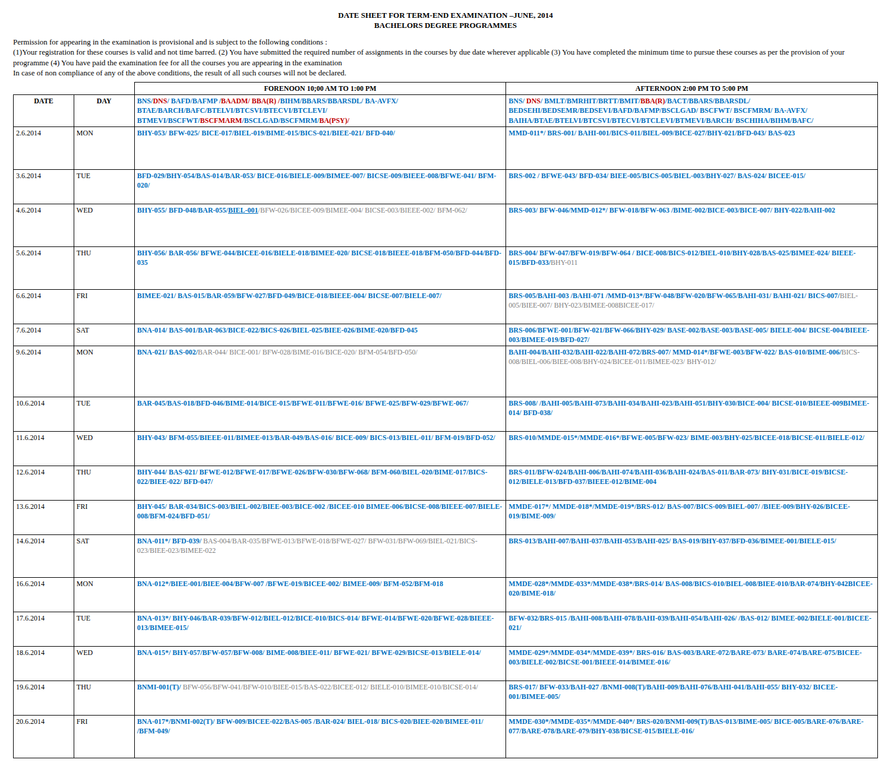DATE SHEET FOR TERM-END EXAMINATION –JUNE, 2014
BACHELORS DEGREE PROGRAMMES
Permission for appearing in the examination is provisional and is subject to the following conditions :
(1)Your registration for these courses is valid and not time barred. (2) You have submitted the required number of assignments in the courses by due date wherever applicable (3) You have completed the minimum time to pursue these courses as per the provision of your programme (4) You have paid the examination fee for all the courses you are appearing in the examination
In case of non compliance of any of the above conditions, the result of all such courses will not be declared.
| | FORENOON 10;00 AM TO 1:00 PM | AFTERNOON 2:00 PM TO 5:00 PM |
| DATE | DAY | BNS/ DNS / BAFD/BAFMP / BAADM/ BBA(R) / BIHM/BBARS/BBARSDL/ BA-AVFX/ BTAE/BARCH/BAFC/BTELVI/BTCSVI/BTECVI/BTCLEVI/ BTMEVI/BSCFWT/ BSCFMARM /BSCLGAD/BSCFMRM/ BA(PSY)/ | BNS/ DNS / BMLT/BMRHIT/BRTT/BMIT/ BBA(R) /BACT/BBARS/BBARSDL/ BEDSEHI/BEDSEMR/BEDSEVI/BAFD/BAFMP/BSCLGAD/ BSCFWT/ BSCFMRM/ BA-AVFX/ BAIHA/BTAE/BTELVI/BTCSVI/BTECVI/BTCLEVI/BTMEVI/BARCH/ BSCHIHA/BIHM/BAFC/ |
| 2.6.2014 | MON | BHY-053/ BFW-025/ BICE-017/BIEL-019/BIME-015/BICS-021/BIEE-021/ BFD-040/ | MMD-011*/ BRS-001/ BAHI-001/BICS-011/BIEL-009/BICE-027/BHY-021/BFD-043/ BAS-023 |
| 3.6.2014 | TUE | BFD-029/BHY-054/BAS-014/BAR-053/ BICE-016/BIELE-009/BIMEE-007/ BICSE-009/BIEEE-008/BFWE-041/ BFM-020/ | BRS-002 / BFWE-043/ BFD-034/ BIEE-005/BICS-005/BIEL-003/BHY-027/ BAS-024/ BICEE-015/ |
| 4.6.2014 | WED | BHY-055/ BFD-048/BAR-055/ BIEL-001 /BFW-026/BICEE-009/BIMEE-004/ BICSE-003/BIEEE-002/ BFM-062/ | BRS-003/ BFW-046/MMD-012*/ BFW-018/BFW-063 /BIME-002/BICE-003/BICE-007/ BHY-022/BAHI-002 |
| 5.6.2014 | THU | BHY-056/ BAR-056/ BFWE-044/BICEE-016/BIELE-018/BIMEE-020/ BICSE-018/BIEEE-018/BFM-050/BFD-044/BFD-035 | BRS-004/ BFW-047/BFW-019/BFW-064 / BICE-008/BICS-012/BIEL-010/BHY-028/BAS-025/BIMEE-024/ BIEEE-015/BFD-033/ BHY-011 |
| 6.6.2014 | FRI | BIMEE-021/ BAS-015/BAR-059/BFW-027/BFD-049/BICE-018/BIEEE-004/ BICSE-007/BIELE-007/ | BRS-005/BAHI-003 /BAHI-071 /MMD-013*/BFW-048/BFW-020/BFW-065/BAHI-031/ BAHI-021/ BICS-007/ BIEL-005/BIEE-007/ BHY-023/BIMEE-008BICEE-017/ |
| 7.6.2014 | SAT | BNA-014/ BAS-001/BAR-063/BICE-022/BICS-026/BIEL-025/BIEE-026/BIME-020/BFD-045 | BRS-006/BFWE-001/BFW-021/BFW-066/BHY-029/ BASE-002/BASE-003/BASE-005/ BIELE-004/ BICSE-004/BIEEE-003/BIMEE-019/BFD-027/ |
| 9.6.2014 | MON | BNA-021/ BAS-002/ BAR-044/ BICE-001/ BFW-028/BIME-016/BICE-020/ BFM-054/BFD-050/ | BAHI-004/BAHI-032/BAHI-022/BAHI-072/BRS-007/ MMD-014*/BFWE-003/BFW-022/ BAS-010/BIME-006/ BICS-008/BIEL-006/BIEE-008/BHY-024/BICEE-011/BIMEE-023/ BHY-012/ |
| 10.6.2014 | TUE | BAR-045/BAS-018/BFD-046/BIME-014/BICE-015/BFWE-011/BFWE-016/ BFWE-025/BFW-029/BFWE-067/ | BRS-008/ /BAHI-005/BAHI-073/BAHI-034/BAHI-023/BAHI-051/BHY-030/BICE-004/ BICSE-010/BIEEE-009BIMEE-014/ BFD-038/ |
| 11.6.2014 | WED | BHY-043/ BFM-055/BIEEE-011/BIMEE-013/BAR-049/BAS-016/ BICE-009/ BICS-013/BIEL-011/ BFM-019/BFD-052/ | BRS-010/MMDE-015*/MMDE-016*/BFWE-005/BFW-023/ BIME-003/BHY-025/BICEE-018/BICSE-011/BIELE-012/ |
| 12.6.2014 | THU | BHY-044/ BAS-021/ BFWE-012/BFWE-017/BFWE-026/BFW-030/BFW-068/ BFM-060/BIEL-020/BIME-017/BICS-022/BIEE-022/ BFD-047/ | BRS-011/BFW-024/BAHI-006/BAHI-074/BAHI-036/BAHI-024/BAS-011/BAR-073/ BHY-031/BICE-019/BICSE-012/BIELE-013/BFD-037/BIEEE-012/BIME-004 |
| 13.6.2014 | FRI | BHY-045/ BAR-034/BICS-003/BIEL-002/BIEE-003/BICE-002 /BICEE-010 BIMEE-006/BICSE-008/BIEEE-007/BIELE-008/BFM-024/BFD-051/ | MMDE-017*/ MMDE-018*/MMDE-019*/BRS-012/ BAS-007/BICS-009/BIEL-007/ /BIEE-009/BHY-026/BICEE-019/BIME-009/ |
| 14.6.2014 | SAT | BNA-011*/ BFD-039/ BAS-004/BAR-035/BFWE-013/BFWE-018/BFWE-027/ BFW-031/BFW-069/BIEL-021/BICS-023/BIEE-023/BIMEE-022 | BRS-013/BAHI-007/BAHI-037/BAHI-053/BAHI-025/ BAS-019/BHY-037/BFD-036/BIMEE-001/BIELE-015/ |
| 16.6.2014 | MON | BNA-012*/BIEE-001/BIEE-004/BFW-007 /BFWE-019/BICEE-002/ BIMEE-009/ BFM-052/BFM-018 | MMDE-028*/MMDE-033*/MMDE-038*/BRS-014/ BAS-008/BICS-010/BIEL-008/BIEE-010/BAR-074/BHY-042BICEE-020/BIME-018/ |
| 17.6.2014 | TUE | BNA-013*/ BHY-046/BAR-039/BFW-012/BIEL-012/BICE-010/BICS-014/ BFWE-014/BFWE-020/BFWE-028/BIEEE-013/BIMEE-015/ | BFW-032/BRS-015 /BAHI-008/BAHI-078/BAHI-039/BAHI-054/BAHI-026/ /BAS-012/ BIMEE-002/BIELE-001/BICEE-021/ |
| 18.6.2014 | WED | BNA-015*/ BHY-057/BFW-057/BFW-008/ BIME-008/BIEE-011/ BFWE-021/ BFWE-029/BICSE-013/BIELE-014/ | MMDE-029*/MMDE-034*/MMDE-039*/ BRS-016/ BAS-003/BARE-072/BARE-073/ BARE-074/BARE-075/BICEE-003/BIELE-002/BICSE-001/BIEEE-014/BIMEE-016/ |
| 19.6.2014 | THU | BNMI-001(T)/ BFW-056/BFW-041/BFW-010/BIEE-015/BAS-022/BICEE-012/ BIELE-010/BIMEE-010/BICSE-014/ | BRS-017/ BFW-033/BAH-027 /BNMI-008(T)/BAHI-009/BAHI-076/BAHI-041/BAHI-055/ BHY-032/ BICEE-001/BIMEE-005/ |
| 20.6.2014 | FRI | BNA-017*/BNMI-002(T)/ BFW-009/BICEE-022/BAS-005 /BAR-024/ BIEL-018/ BICS-020/BIEE-020/BIMEE-011/ /BFM-049/ | MMDE-030*/MMDE-035*/MMDE-040*/ BRS-020/BNMI-009(T)/BAS-013/BIME-005/ BICE-005/BARE-076/BARE-077/BARE-078/BARE-079/BHY-038/BICSE-015/BIELE-016/ |